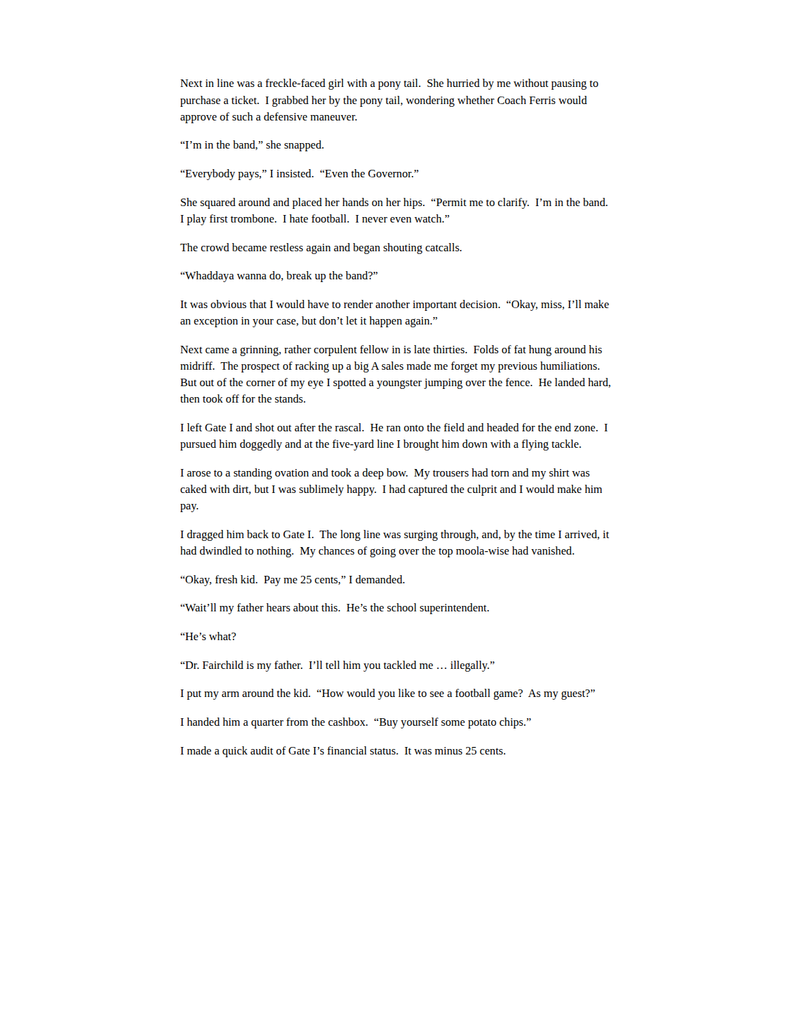Next in line was a freckle-faced girl with a pony tail. She hurried by me without pausing to purchase a ticket. I grabbed her by the pony tail, wondering whether Coach Ferris would approve of such a defensive maneuver.
“I’m in the band,” she snapped.
“Everybody pays,” I insisted. “Even the Governor.”
She squared around and placed her hands on her hips. “Permit me to clarify. I’m in the band. I play first trombone. I hate football. I never even watch.”
The crowd became restless again and began shouting catcalls.
“Whaddaya wanna do, break up the band?”
It was obvious that I would have to render another important decision. “Okay, miss, I’ll make an exception in your case, but don’t let it happen again.”
Next came a grinning, rather corpulent fellow in is late thirties. Folds of fat hung around his midriff. The prospect of racking up a big A sales made me forget my previous humiliations. But out of the corner of my eye I spotted a youngster jumping over the fence. He landed hard, then took off for the stands.
I left Gate I and shot out after the rascal. He ran onto the field and headed for the end zone. I pursued him doggedly and at the five-yard line I brought him down with a flying tackle.
I arose to a standing ovation and took a deep bow. My trousers had torn and my shirt was caked with dirt, but I was sublimely happy. I had captured the culprit and I would make him pay.
I dragged him back to Gate I. The long line was surging through, and, by the time I arrived, it had dwindled to nothing. My chances of going over the top moola-wise had vanished.
“Okay, fresh kid. Pay me 25 cents,” I demanded.
“Wait’ll my father hears about this. He’s the school superintendent.
“He’s what?
“Dr. Fairchild is my father. I’ll tell him you tackled me … illegally.”
I put my arm around the kid. “How would you like to see a football game? As my guest?”
I handed him a quarter from the cashbox. “Buy yourself some potato chips.”
I made a quick audit of Gate I’s financial status. It was minus 25 cents.